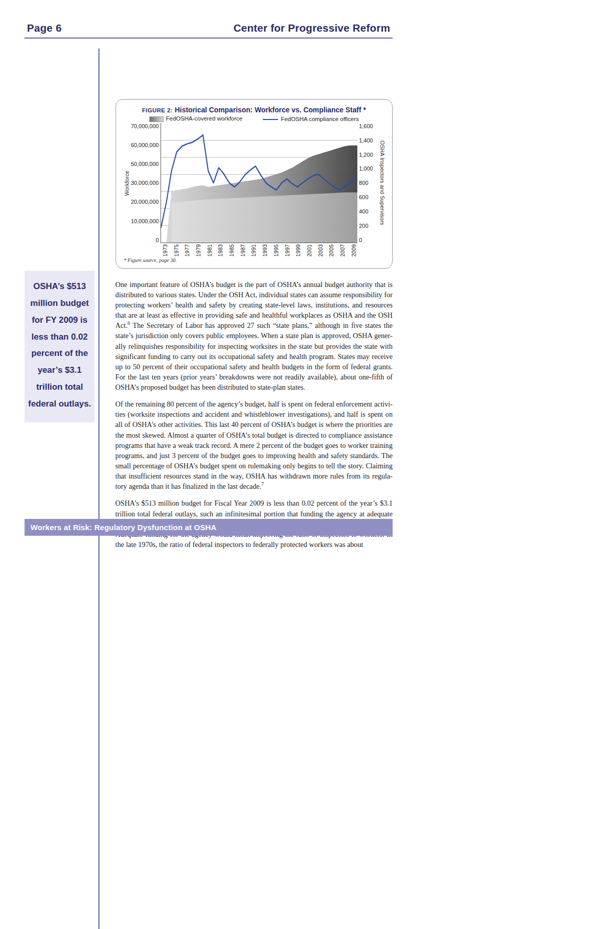Page 6
Center for Progressive Reform
OSHA’s $513 million budget for FY 2009 is less than 0.02 percent of the year’s $3.1 trillion total federal outlays.
FIGURE 2: Historical Comparison: Workforce vs. Compliance Staff *
FedOSHA-covered workforce
FedOSHA compliance officers
Workforce
70,000,000
60,000,000
50,000,000
30,000,000
20,000,000
10,000,000
0
1,600
1,400
1,200
1,000
800
600
400
200
0
OSHA Inspectors and Supervisors
197319751977197919811983198519871991199319951997199920012003200520072009
* Figure source, page 30.
One important feature of OSHA’s budget is the part of OSHA’s annual budget authority that is distributed to various states. Under the OSH Act, individual states can assume responsibility for protecting workers’ health and safety by creating state-level laws, institutions, and resources that are at least as effective in providing safe and healthful workplaces as OSHA and the OSH Act.6 The Secretary of Labor has approved 27 such “state plans,” although in five states the state’s jurisdiction only covers public employees. When a state plan is approved, OSHA generally relinquishes responsibility for inspecting worksites in the state but provides the state with significant funding to carry out its occupational safety and health program. States may receive up to 50 percent of their occupational safety and health budgets in the form of federal grants. For the last ten years (prior years’ breakdowns were not readily available), about one-fifth of OSHA’s proposed budget has been distributed to state-plan states.
Of the remaining 80 percent of the agency’s budget, half is spent on federal enforcement activities (worksite inspections and accident and whistleblower investigations), and half is spent on all of OSHA’s other activities. This last 40 percent of OSHA’s budget is where the priorities are the most skewed. Almost a quarter of OSHA’s total budget is directed to compliance assistance programs that have a weak track record. A mere 2 percent of the budget goes to worker training programs, and just 3 percent of the budget goes to improving health and safety standards. The small percentage of OSHA’s budget spent on rulemaking only begins to tell the story. Claiming that insufficient resources stand in the way, OSHA has withdrawn more rules from its regulatory agenda than it has finalized in the last decade.7
OSHA’s $513 million budget for Fiscal Year 2009 is less than 0.02 percent of the year’s $3.1 trillion total federal outlays, such an infinitesimal portion that funding the agency at adequate levels would not affect the country’s capacity to reduce the deficit in any meaningful manner. Adequate funding for the agency would mean improving the ratio of inspectors to workers. In the late 1970s, the ratio of federal inspectors to federally protected workers was about
Workers at Risk: Regulatory Dysfunction at OSHA